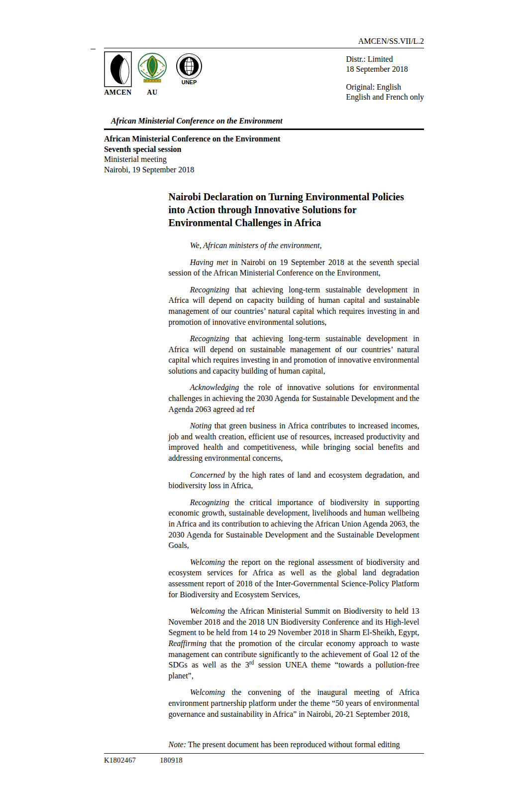AMCEN/SS.VII/L.2
AMCEN
AU
UNEP
Distr.: Limited
18 September 2018
Original: English
English and French only
African Ministerial Conference on the Environment
African Ministerial Conference on the Environment
Seventh special session
Ministerial meeting
Nairobi, 19 September 2018
Nairobi Declaration on Turning Environmental Policies into Action through Innovative Solutions for Environmental Challenges in Africa
We, African ministers of the environment,
Having met in Nairobi on 19 September 2018 at the seventh special session of the African Ministerial Conference on the Environment,
Recognizing that achieving long-term sustainable development in Africa will depend on capacity building of human capital and sustainable management of our countries’ natural capital which requires investing in and promotion of innovative environmental solutions,
Recognizing that achieving long-term sustainable development in Africa will depend on sustainable management of our countries’ natural capital which requires investing in and promotion of innovative environmental solutions and capacity building of human capital,
Acknowledging the role of innovative solutions for environmental challenges in achieving the 2030 Agenda for Sustainable Development and the Agenda 2063 agreed ad ref
Noting that green business in Africa contributes to increased incomes, job and wealth creation, efficient use of resources, increased productivity and improved health and competitiveness, while bringing social benefits and addressing environmental concerns,
Concerned by the high rates of land and ecosystem degradation, and biodiversity loss in Africa,
Recognizing the critical importance of biodiversity in supporting economic growth, sustainable development, livelihoods and human wellbeing in Africa and its contribution to achieving the African Union Agenda 2063, the 2030 Agenda for Sustainable Development and the Sustainable Development Goals,
Welcoming the report on the regional assessment of biodiversity and ecosystem services for Africa as well as the global land degradation assessment report of 2018 of the Inter-Governmental Science-Policy Platform for Biodiversity and Ecosystem Services,
Welcoming the African Ministerial Summit on Biodiversity to held 13 November 2018 and the 2018 UN Biodiversity Conference and its High-level Segment to be held from 14 to 29 November 2018 in Sharm El-Sheikh, Egypt, Reaffirming that the promotion of the circular economy approach to waste management can contribute significantly to the achievement of Goal 12 of the SDGs as well as the 3rd session UNEA theme “towards a pollution-free planet”,
Welcoming the convening of the inaugural meeting of Africa environment partnership platform under the theme “50 years of environmental governance and sustainability in Africa” in Nairobi, 20-21 September 2018,
Note: The present document has been reproduced without formal editing
K1802467 180918